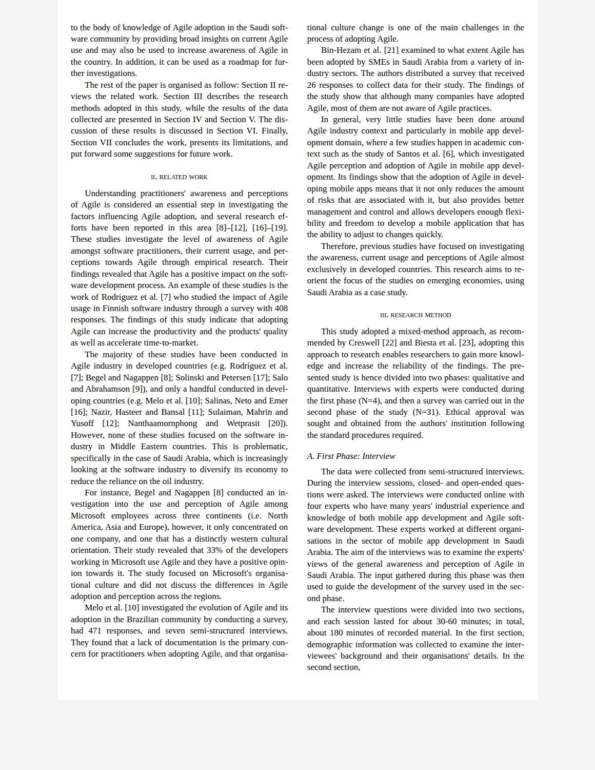to the body of knowledge of Agile adoption in the Saudi software community by providing broad insights on current Agile use and may also be used to increase awareness of Agile in the country. In addition, it can be used as a roadmap for further investigations.
The rest of the paper is organised as follow: Section II reviews the related work. Section III describes the research methods adopted in this study, while the results of the data collected are presented in Section IV and Section V. The discussion of these results is discussed in Section VI. Finally, Section VII concludes the work, presents its limitations, and put forward some suggestions for future work.
II. Related Work
Understanding practitioners' awareness and perceptions of Agile is considered an essential step in investigating the factors influencing Agile adoption, and several research efforts have been reported in this area [8]–[12], [16]–[19]. These studies investigate the level of awareness of Agile amongst software practitioners, their current usage, and perceptions towards Agile through empirical research. Their findings revealed that Agile has a positive impact on the software development process. An example of these studies is the work of Rodriguez et al. [7] who studied the impact of Agile usage in Finnish software industry through a survey with 408 responses. The findings of this study indicate that adopting Agile can increase the productivity and the products' quality as well as accelerate time-to-market.
The majority of these studies have been conducted in Agile industry in developed countries (e.g. Rodríguez et al. [7]; Begel and Nagappen [8]; Solinski and Petersen [17]; Salo and Abrahamson [9]), and only a handful conducted in developing countries (e.g. Melo et al. [10]; Salinas, Neto and Emer [16]; Nazir, Hasteer and Bansal [11]; Sulaiman, Mahrin and Yusoff [12]; Nanthaamornphong and Wetprasit [20]). However, none of these studies focused on the software industry in Middle Eastern countries. This is problematic, specifically in the case of Saudi Arabia, which is increasingly looking at the software industry to diversify its economy to reduce the reliance on the oil industry.
For instance, Begel and Nagappen [8] conducted an investigation into the use and perception of Agile among Microsoft employees across three continents (i.e. North America, Asia and Europe), however, it only concentrated on one company, and one that has a distinctly western cultural orientation. Their study revealed that 33% of the developers working in Microsoft use Agile and they have a positive opinion towards it. The study focused on Microsoft's organisational culture and did not discuss the differences in Agile adoption and perception across the regions.
Melo et al. [10] investigated the evolution of Agile and its adoption in the Brazilian community by conducting a survey, had 471 responses, and seven semi-structured interviews. They found that a lack of documentation is the primary concern for practitioners when adopting Agile, and that organisational culture change is one of the main challenges in the process of adopting Agile.
Bin-Hezam et al. [21] examined to what extent Agile has been adopted by SMEs in Saudi Arabia from a variety of industry sectors. The authors distributed a survey that received 26 responses to collect data for their study. The findings of the study show that although many companies have adopted Agile, most of them are not aware of Agile practices.
In general, very little studies have been done around Agile industry context and particularly in mobile app development domain, where a few studies happen in academic context such as the study of Santos et al. [6], which investigated Agile perception and adoption of Agile in mobile app development. Its findings show that the adoption of Agile in developing mobile apps means that it not only reduces the amount of risks that are associated with it, but also provides better management and control and allows developers enough flexibility and freedom to develop a mobile application that has the ability to adjust to changes quickly.
Therefore, previous studies have focused on investigating the awareness, current usage and perceptions of Agile almost exclusively in developed countries. This research aims to re-orient the focus of the studies on emerging economies, using Saudi Arabia as a case study.
III. Research Method
This study adopted a mixed-method approach, as recommended by Creswell [22] and Biesta et al. [23], adopting this approach to research enables researchers to gain more knowledge and increase the reliability of the findings. The presented study is hence divided into two phases: qualitative and quantitative. Interviews with experts were conducted during the first phase (N=4), and then a survey was carried out in the second phase of the study (N=31). Ethical approval was sought and obtained from the authors' institution following the standard procedures required.
A. First Phase: Interview
The data were collected from semi-structured interviews. During the interview sessions, closed- and open-ended questions were asked. The interviews were conducted online with four experts who have many years' industrial experience and knowledge of both mobile app development and Agile software development. These experts worked at different organisations in the sector of mobile app development in Saudi Arabia. The aim of the interviews was to examine the experts' views of the general awareness and perception of Agile in Saudi Arabia. The input gathered during this phase was then used to guide the development of the survey used in the second phase.
The interview questions were divided into two sections, and each session lasted for about 30-60 minutes; in total, about 180 minutes of recorded material. In the first section, demographic information was collected to examine the interviewees' background and their organisations' details. In the second section,